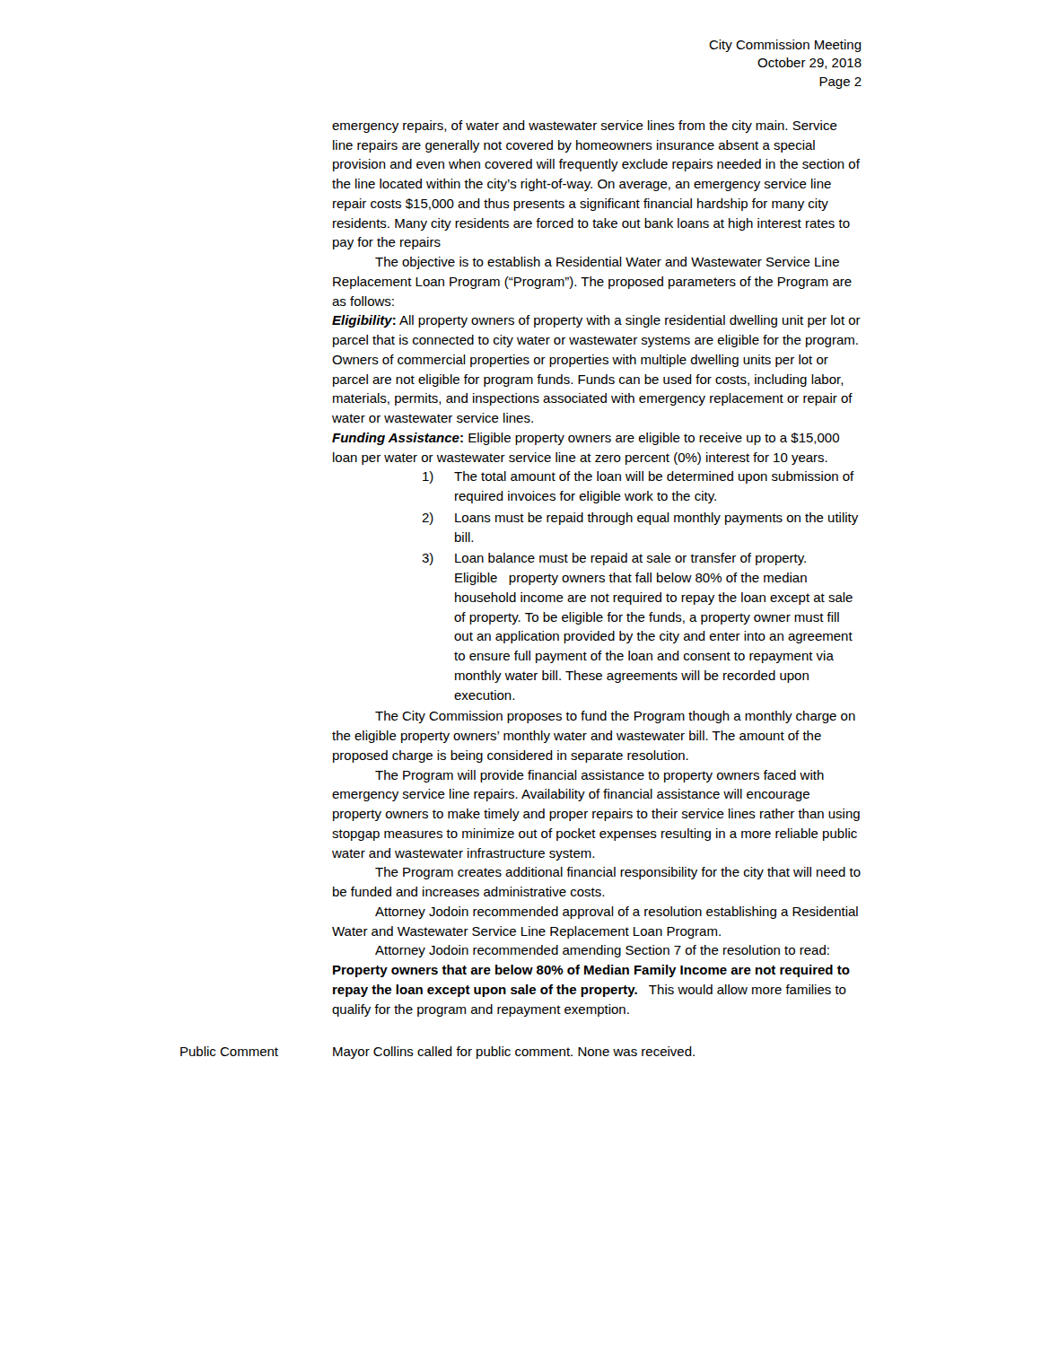City Commission Meeting
October 29, 2018
Page 2
emergency repairs, of water and wastewater service lines from the city main. Service line repairs are generally not covered by homeowners insurance absent a special provision and even when covered will frequently exclude repairs needed in the section of the line located within the city’s right-of-way. On average, an emergency service line repair costs $15,000 and thus presents a significant financial hardship for many city residents. Many city residents are forced to take out bank loans at high interest rates to pay for the repairs
The objective is to establish a Residential Water and Wastewater Service Line Replacement Loan Program (“Program”). The proposed parameters of the Program are as follows:
Eligibility: All property owners of property with a single residential dwelling unit per lot or parcel that is connected to city water or wastewater systems are eligible for the program. Owners of commercial properties or properties with multiple dwelling units per lot or parcel are not eligible for program funds. Funds can be used for costs, including labor, materials, permits, and inspections associated with emergency replacement or repair of water or wastewater service lines.
Funding Assistance: Eligible property owners are eligible to receive up to a $15,000 loan per water or wastewater service line at zero percent (0%) interest for 10 years.
The total amount of the loan will be determined upon submission of required invoices for eligible work to the city.
Loans must be repaid through equal monthly payments on the utility bill.
Loan balance must be repaid at sale or transfer of property. Eligible property owners that fall below 80% of the median household income are not required to repay the loan except at sale of property. To be eligible for the funds, a property owner must fill out an application provided by the city and enter into an agreement to ensure full payment of the loan and consent to repayment via monthly water bill. These agreements will be recorded upon execution.
The City Commission proposes to fund the Program though a monthly charge on the eligible property owners’ monthly water and wastewater bill. The amount of the proposed charge is being considered in separate resolution.
The Program will provide financial assistance to property owners faced with emergency service line repairs. Availability of financial assistance will encourage property owners to make timely and proper repairs to their service lines rather than using stopgap measures to minimize out of pocket expenses resulting in a more reliable public water and wastewater infrastructure system.
The Program creates additional financial responsibility for the city that will need to be funded and increases administrative costs.
Attorney Jodoin recommended approval of a resolution establishing a Residential Water and Wastewater Service Line Replacement Loan Program.
Attorney Jodoin recommended amending Section 7 of the resolution to read: Property owners that are below 80% of Median Family Income are not required to repay the loan except upon sale of the property. This would allow more families to qualify for the program and repayment exemption.
Public Comment
Mayor Collins called for public comment. None was received.